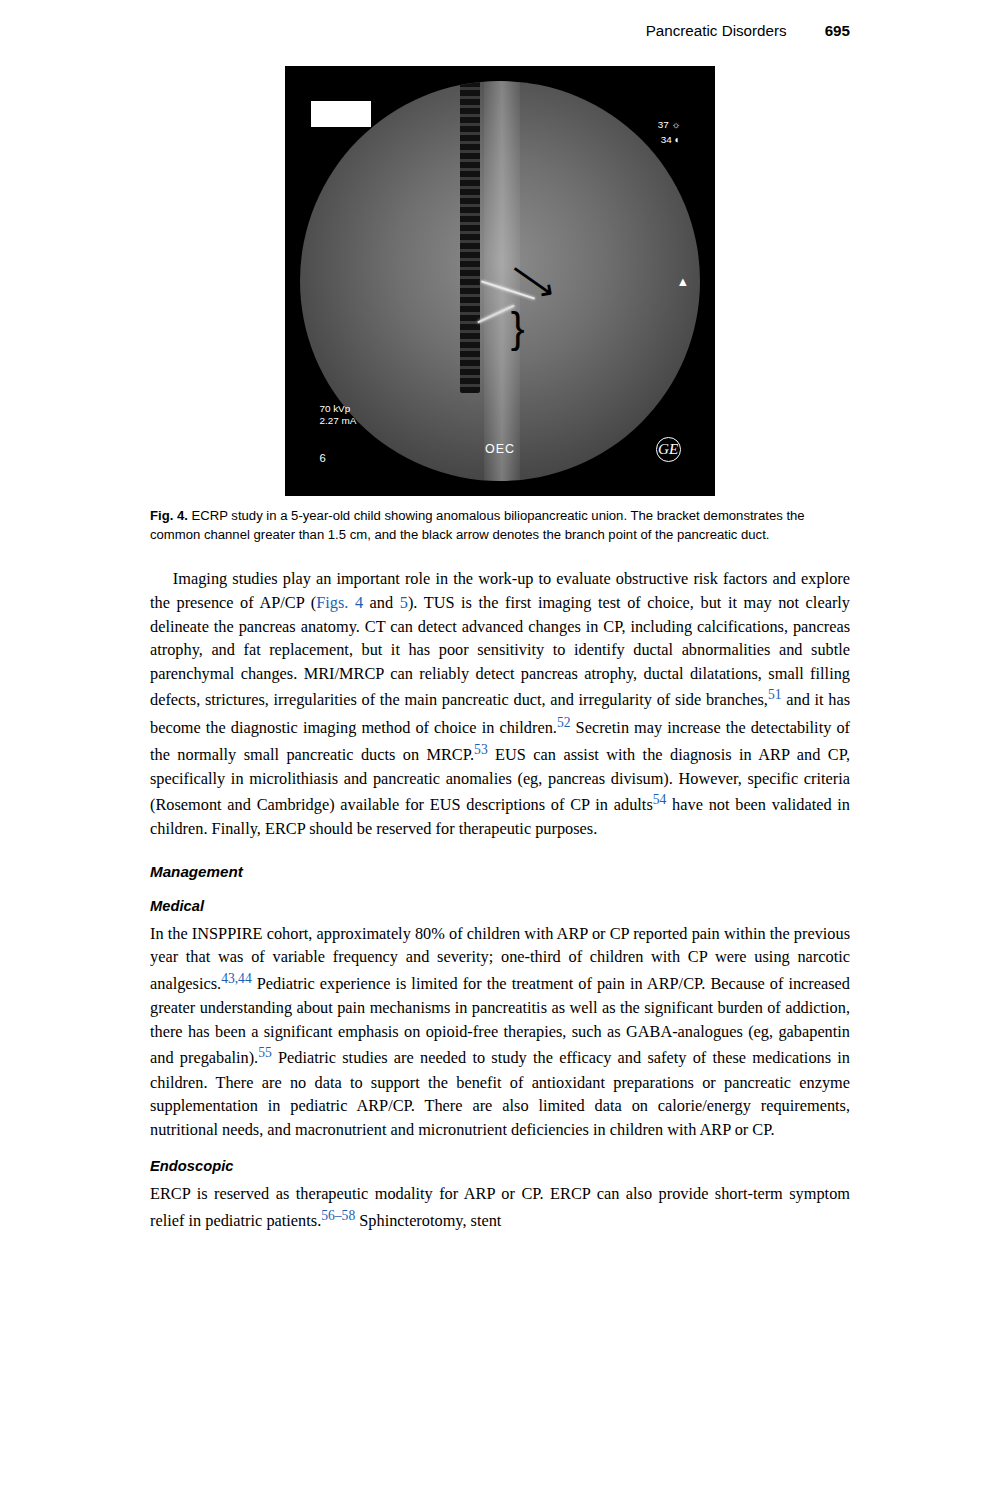Pancreatic Disorders 695
⟶
}
37 ☼
34 ◐
▲
70 kVp
2.27 mA
6
OEC
GE
Fig. 4. ECRP study in a 5-year-old child showing anomalous biliopancreatic union. The bracket demonstrates the common channel greater than 1.5 cm, and the black arrow denotes the branch point of the pancreatic duct.
Imaging studies play an important role in the work-up to evaluate obstructive risk factors and explore the presence of AP/CP (Figs. 4 and 5). TUS is the first imaging test of choice, but it may not clearly delineate the pancreas anatomy. CT can detect advanced changes in CP, including calcifications, pancreas atrophy, and fat replacement, but it has poor sensitivity to identify ductal abnormalities and subtle parenchymal changes. MRI/MRCP can reliably detect pancreas atrophy, ductal dilatations, small filling defects, strictures, irregularities of the main pancreatic duct, and irregularity of side branches,51 and it has become the diagnostic imaging method of choice in children.52 Secretin may increase the detectability of the normally small pancreatic ducts on MRCP.53 EUS can assist with the diagnosis in ARP and CP, specifically in microlithiasis and pancreatic anomalies (eg, pancreas divisum). However, specific criteria (Rosemont and Cambridge) available for EUS descriptions of CP in adults54 have not been validated in children. Finally, ERCP should be reserved for therapeutic purposes.
Management
Medical
In the INSPPIRE cohort, approximately 80% of children with ARP or CP reported pain within the previous year that was of variable frequency and severity; one-third of children with CP were using narcotic analgesics.43,44 Pediatric experience is limited for the treatment of pain in ARP/CP. Because of increased greater understanding about pain mechanisms in pancreatitis as well as the significant burden of addiction, there has been a significant emphasis on opioid-free therapies, such as GABA-analogues (eg, gabapentin and pregabalin).55 Pediatric studies are needed to study the efficacy and safety of these medications in children. There are no data to support the benefit of antioxidant preparations or pancreatic enzyme supplementation in pediatric ARP/CP. There are also limited data on calorie/energy requirements, nutritional needs, and macronutrient and micronutrient deficiencies in children with ARP or CP.
Endoscopic
ERCP is reserved as therapeutic modality for ARP or CP. ERCP can also provide short-term symptom relief in pediatric patients.56–58 Sphincterotomy, stent